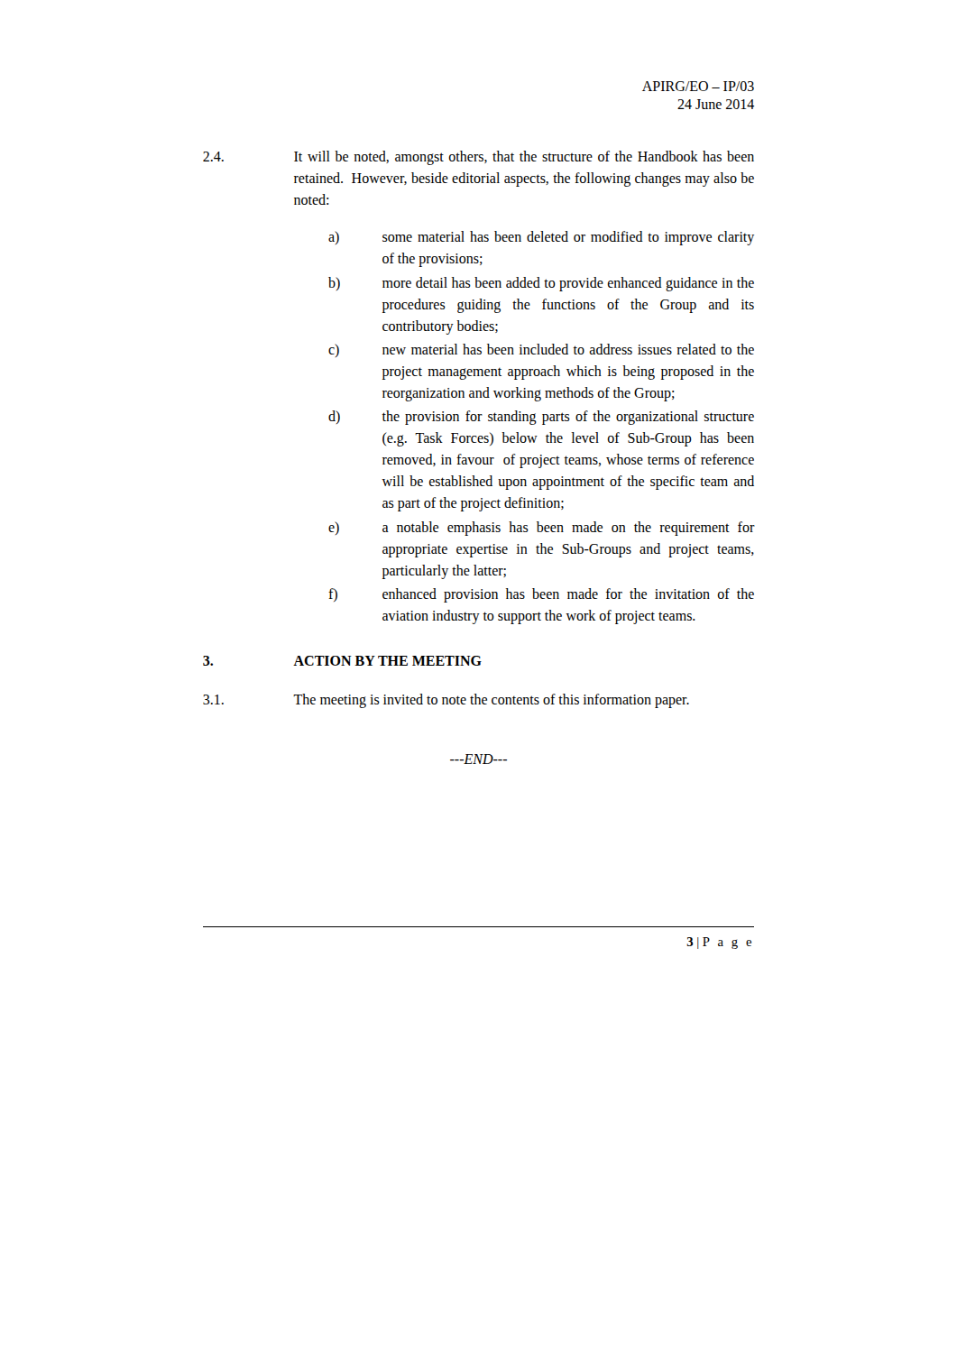APIRG/EO – IP/03
24 June 2014
2.4.
It will be noted, amongst others, that the structure of the Handbook has been retained. However, beside editorial aspects, the following changes may also be noted:
a) some material has been deleted or modified to improve clarity of the provisions;
b) more detail has been added to provide enhanced guidance in the procedures guiding the functions of the Group and its contributory bodies;
c) new material has been included to address issues related to the project management approach which is being proposed in the reorganization and working methods of the Group;
d) the provision for standing parts of the organizational structure (e.g. Task Forces) below the level of Sub-Group has been removed, in favour of project teams, whose terms of reference will be established upon appointment of the specific team and as part of the project definition;
e) a notable emphasis has been made on the requirement for appropriate expertise in the Sub-Groups and project teams, particularly the latter;
f) enhanced provision has been made for the invitation of the aviation industry to support the work of project teams.
3. ACTION BY THE MEETING
3.1.
The meeting is invited to note the contents of this information paper.
---END---
3 | P a g e